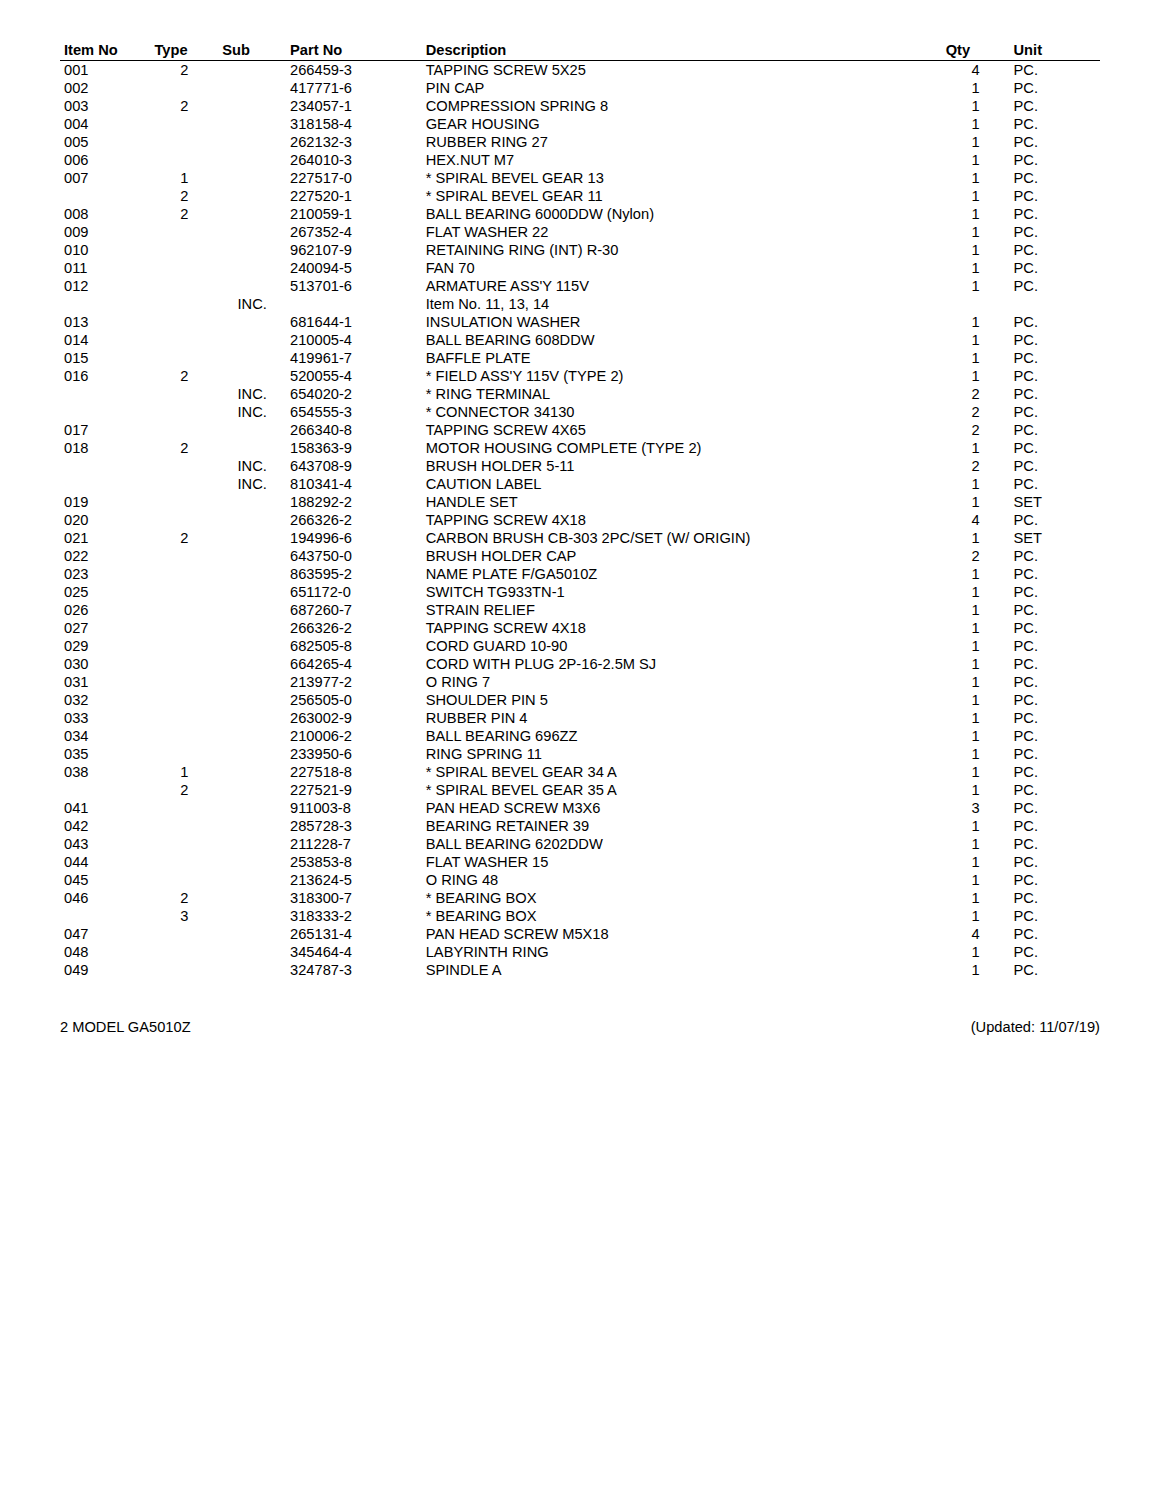| Item No | Type | Sub | Part No | Description | Qty | Unit |
| --- | --- | --- | --- | --- | --- | --- |
| 001 | 2 | | 266459-3 | TAPPING SCREW 5X25 | 4 | PC. |
| 002 | | | 417771-6 | PIN CAP | 1 | PC. |
| 003 | 2 | | 234057-1 | COMPRESSION SPRING 8 | 1 | PC. |
| 004 | | | 318158-4 | GEAR HOUSING | 1 | PC. |
| 005 | | | 262132-3 | RUBBER RING 27 | 1 | PC. |
| 006 | | | 264010-3 | HEX.NUT M7 | 1 | PC. |
| 007 | 1 | | 227517-0 | * SPIRAL BEVEL GEAR 13 | 1 | PC. |
| | 2 | | 227520-1 | * SPIRAL BEVEL GEAR 11 | 1 | PC. |
| 008 | 2 | | 210059-1 | BALL BEARING 6000DDW (Nylon) | 1 | PC. |
| 009 | | | 267352-4 | FLAT WASHER 22 | 1 | PC. |
| 010 | | | 962107-9 | RETAINING RING (INT) R-30 | 1 | PC. |
| 011 | | | 240094-5 | FAN 70 | 1 | PC. |
| 012 | | | 513701-6 | ARMATURE ASS'Y 115V | 1 | PC. |
| | | INC. | | Item No. 11, 13, 14 | | |
| 013 | | | 681644-1 | INSULATION WASHER | 1 | PC. |
| 014 | | | 210005-4 | BALL BEARING 608DDW | 1 | PC. |
| 015 | | | 419961-7 | BAFFLE PLATE | 1 | PC. |
| 016 | 2 | | 520055-4 | * FIELD ASS'Y 115V (TYPE 2) | 1 | PC. |
| | | INC. | 654020-2 | * RING TERMINAL | 2 | PC. |
| | | INC. | 654555-3 | * CONNECTOR 34130 | 2 | PC. |
| 017 | | | 266340-8 | TAPPING SCREW 4X65 | 2 | PC. |
| 018 | 2 | | 158363-9 | MOTOR HOUSING COMPLETE (TYPE 2) | 1 | PC. |
| | | INC. | 643708-9 | BRUSH HOLDER 5-11 | 2 | PC. |
| | | INC. | 810341-4 | CAUTION LABEL | 1 | PC. |
| 019 | | | 188292-2 | HANDLE SET | 1 | SET |
| 020 | | | 266326-2 | TAPPING SCREW 4X18 | 4 | PC. |
| 021 | 2 | | 194996-6 | CARBON BRUSH CB-303 2PC/SET (W/ ORIGIN) | 1 | SET |
| 022 | | | 643750-0 | BRUSH HOLDER CAP | 2 | PC. |
| 023 | | | 863595-2 | NAME PLATE F/GA5010Z | 1 | PC. |
| 025 | | | 651172-0 | SWITCH TG933TN-1 | 1 | PC. |
| 026 | | | 687260-7 | STRAIN RELIEF | 1 | PC. |
| 027 | | | 266326-2 | TAPPING SCREW 4X18 | 1 | PC. |
| 029 | | | 682505-8 | CORD GUARD 10-90 | 1 | PC. |
| 030 | | | 664265-4 | CORD WITH PLUG 2P-16-2.5M SJ | 1 | PC. |
| 031 | | | 213977-2 | O RING 7 | 1 | PC. |
| 032 | | | 256505-0 | SHOULDER PIN 5 | 1 | PC. |
| 033 | | | 263002-9 | RUBBER PIN 4 | 1 | PC. |
| 034 | | | 210006-2 | BALL BEARING 696ZZ | 1 | PC. |
| 035 | | | 233950-6 | RING SPRING 11 | 1 | PC. |
| 038 | 1 | | 227518-8 | * SPIRAL BEVEL GEAR 34 A | 1 | PC. |
| | 2 | | 227521-9 | * SPIRAL BEVEL GEAR 35 A | 1 | PC. |
| 041 | | | 911003-8 | PAN HEAD SCREW M3X6 | 3 | PC. |
| 042 | | | 285728-3 | BEARING RETAINER 39 | 1 | PC. |
| 043 | | | 211228-7 | BALL BEARING 6202DDW | 1 | PC. |
| 044 | | | 253853-8 | FLAT WASHER 15 | 1 | PC. |
| 045 | | | 213624-5 | O RING 48 | 1 | PC. |
| 046 | 2 | | 318300-7 | * BEARING BOX | 1 | PC. |
| | 3 | | 318333-2 | * BEARING BOX | 1 | PC. |
| 047 | | | 265131-4 | PAN HEAD SCREW M5X18 | 4 | PC. |
| 048 | | | 345464-4 | LABYRINTH RING | 1 | PC. |
| 049 | | | 324787-3 | SPINDLE A | 1 | PC. |
2 MODEL GA5010Z (Updated: 11/07/19)